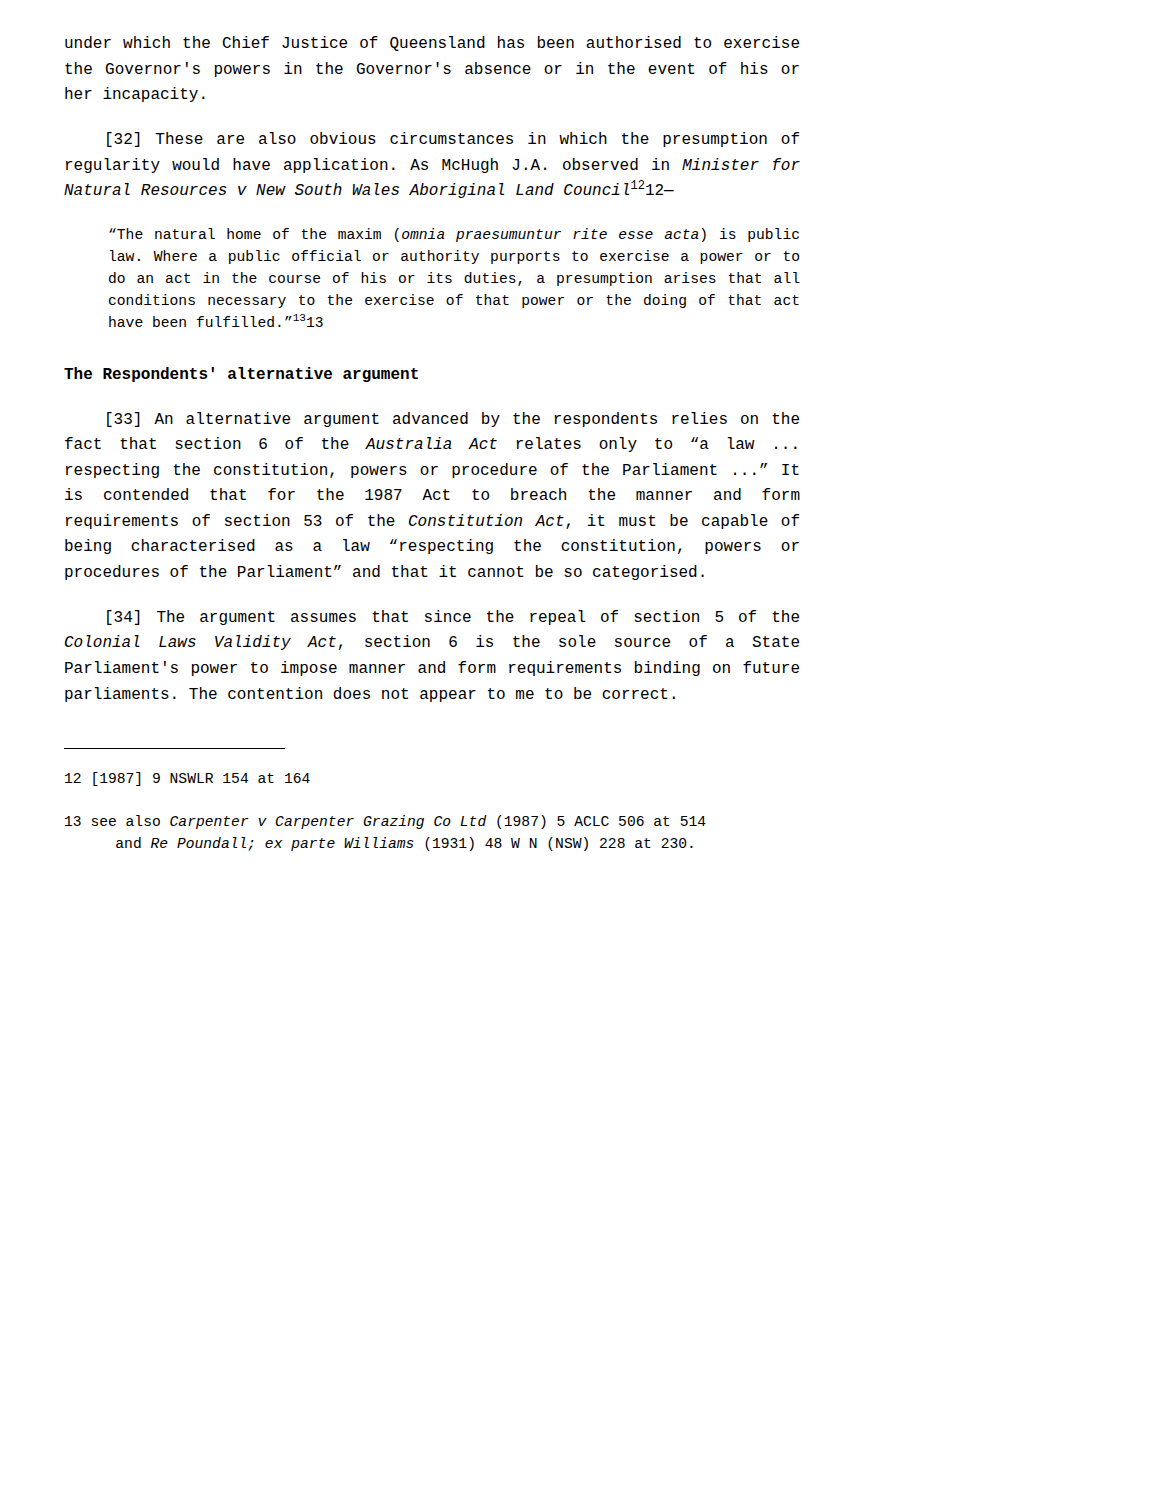under which the Chief Justice of Queensland has been authorised to exercise the Governor's powers in the Governor's absence or in the event of his or her incapacity.
[32] These are also obvious circumstances in which the presumption of regularity would have application. As McHugh J.A. observed in Minister for Natural Resources v New South Wales Aboriginal Land Council1212—
“The natural home of the maxim (omnia praesumuntur rite esse acta) is public law. Where a public official or authority purports to exercise a power or to do an act in the course of his or its duties, a presumption arises that all conditions necessary to the exercise of that power or the doing of that act have been fulfilled.”1313
The Respondents' alternative argument
[33] An alternative argument advanced by the respondents relies on the fact that section 6 of the Australia Act relates only to “a law ... respecting the constitution, powers or procedure of the Parliament ...” It is contended that for the 1987 Act to breach the manner and form requirements of section 53 of the Constitution Act, it must be capable of being characterised as a law “respecting the constitution, powers or procedures of the Parliament” and that it cannot be so categorised.
[34] The argument assumes that since the repeal of section 5 of the Colonial Laws Validity Act, section 6 is the sole source of a State Parliament's power to impose manner and form requirements binding on future parliaments. The contention does not appear to me to be correct.
12 [1987] 9 NSWLR 154 at 164
13 see also Carpenter v Carpenter Grazing Co Ltd (1987) 5 ACLC 506 at 514 and Re Poundall; ex parte Williams (1931) 48 W N (NSW) 228 at 230.